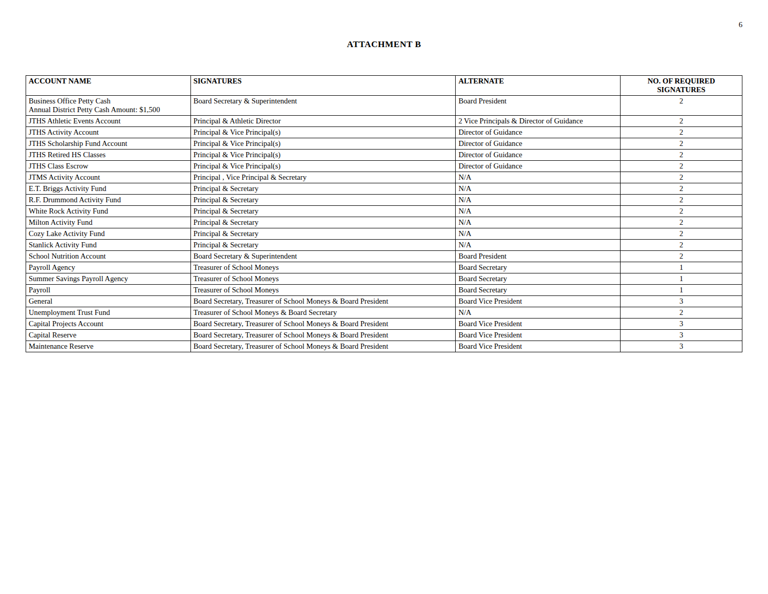6
ATTACHMENT B
| ACCOUNT NAME | SIGNATURES | ALTERNATE | NO. OF REQUIRED SIGNATURES |
| --- | --- | --- | --- |
| Business Office Petty Cash Annual District Petty Cash Amount: $1,500 | Board Secretary & Superintendent | Board President | 2 |
| JTHS Athletic Events Account | Principal & Athletic Director | 2 Vice Principals & Director of Guidance | 2 |
| JTHS Activity Account | Principal & Vice Principal(s) | Director of Guidance | 2 |
| JTHS Scholarship Fund Account | Principal & Vice Principal(s) | Director of Guidance | 2 |
| JTHS Retired HS Classes | Principal & Vice Principal(s) | Director of Guidance | 2 |
| JTHS Class Escrow | Principal & Vice Principal(s) | Director of Guidance | 2 |
| JTMS Activity Account | Principal , Vice Principal & Secretary | N/A | 2 |
| E.T. Briggs Activity Fund | Principal & Secretary | N/A | 2 |
| R.F. Drummond Activity Fund | Principal & Secretary | N/A | 2 |
| White Rock Activity Fund | Principal & Secretary | N/A | 2 |
| Milton Activity Fund | Principal & Secretary | N/A | 2 |
| Cozy Lake Activity Fund | Principal & Secretary | N/A | 2 |
| Stanlick Activity Fund | Principal & Secretary | N/A | 2 |
| School Nutrition Account | Board Secretary & Superintendent | Board President | 2 |
| Payroll Agency | Treasurer of School Moneys | Board Secretary | 1 |
| Summer Savings Payroll Agency | Treasurer of School Moneys | Board Secretary | 1 |
| Payroll | Treasurer of School Moneys | Board Secretary | 1 |
| General | Board Secretary, Treasurer of School Moneys & Board President | Board Vice President | 3 |
| Unemployment Trust Fund | Treasurer of School Moneys & Board Secretary | N/A | 2 |
| Capital Projects Account | Board Secretary, Treasurer of School Moneys & Board President | Board Vice President | 3 |
| Capital Reserve | Board Secretary, Treasurer of School Moneys & Board President | Board Vice President | 3 |
| Maintenance Reserve | Board Secretary, Treasurer of School Moneys & Board President | Board Vice President | 3 |